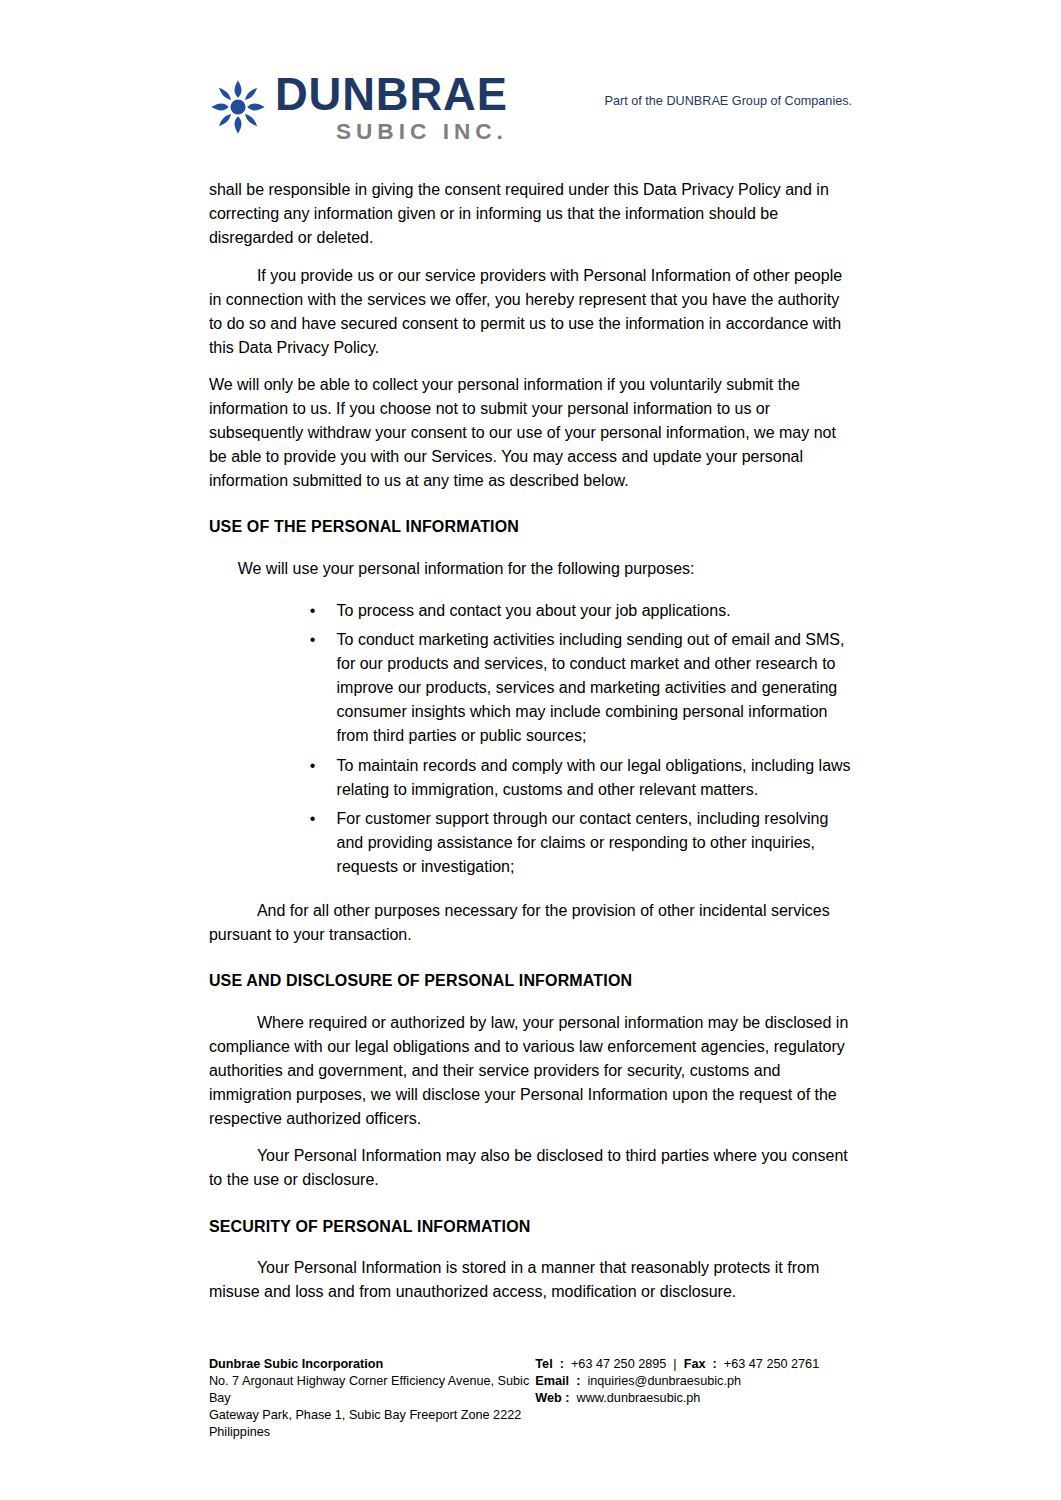DUNBRAE SUBIC INC.
Part of the DUNBRAE Group of Companies.
shall be responsible in giving the consent required under this Data Privacy Policy and in correcting any information given or in informing us that the information should be disregarded or deleted.
If you provide us or our service providers with Personal Information of other people in connection with the services we offer, you hereby represent that you have the authority to do so and have secured consent to permit us to use the information in accordance with this Data Privacy Policy.
We will only be able to collect your personal information if you voluntarily submit the information to us. If you choose not to submit your personal information to us or subsequently withdraw your consent to our use of your personal information, we may not be able to provide you with our Services. You may access and update your personal information submitted to us at any time as described below.
Use of the Personal Information
We will use your personal information for the following purposes:
To process and contact you about your job applications.
To conduct marketing activities including sending out of email and SMS, for our products and services, to conduct market and other research to improve our products, services and marketing activities and generating consumer insights which may include combining personal information from third parties or public sources;
To maintain records and comply with our legal obligations, including laws relating to immigration, customs and other relevant matters.
For customer support through our contact centers, including resolving and providing assistance for claims or responding to other inquiries, requests or investigation;
And for all other purposes necessary for the provision of other incidental services pursuant to your transaction.
Use and Disclosure of Personal Information
Where required or authorized by law, your personal information may be disclosed in compliance with our legal obligations and to various law enforcement agencies, regulatory authorities and government, and their service providers for security, customs and immigration purposes, we will disclose your Personal Information upon the request of the respective authorized officers.
Your Personal Information may also be disclosed to third parties where you consent to the use or disclosure.
Security of Personal Information
Your Personal Information is stored in a manner that reasonably protects it from misuse and loss and from unauthorized access, modification or disclosure.
Dunbrae Subic Incorporation
No. 7 Argonaut Highway Corner Efficiency Avenue, Subic Bay
Gateway Park, Phase 1, Subic Bay Freeport Zone 2222 Philippines
Tel : +63 47 250 2895 | Fax : +63 47 250 2761
Email : inquiries@dunbraesubic.ph
Web : www.dunbraesubic.ph